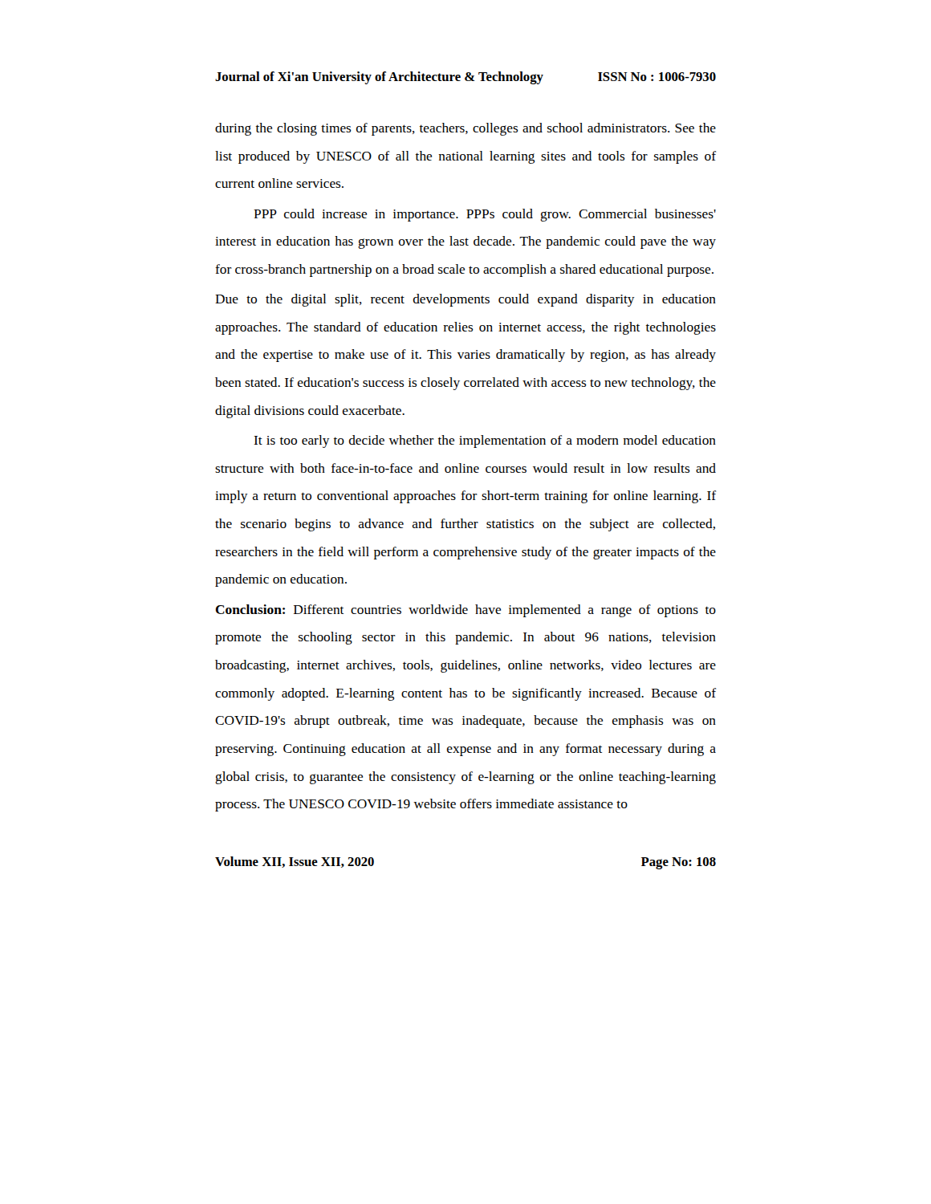Journal of Xi'an University of Architecture & Technology
ISSN No : 1006-7930
during the closing times of parents, teachers, colleges and school administrators. See the list produced by UNESCO of all the national learning sites and tools for samples of current online services.
PPP could increase in importance. PPPs could grow. Commercial businesses' interest in education has grown over the last decade. The pandemic could pave the way for cross-branch partnership on a broad scale to accomplish a shared educational purpose.
Due to the digital split, recent developments could expand disparity in education approaches. The standard of education relies on internet access, the right technologies and the expertise to make use of it. This varies dramatically by region, as has already been stated. If education's success is closely correlated with access to new technology, the digital divisions could exacerbate.
It is too early to decide whether the implementation of a modern model education structure with both face-in-to-face and online courses would result in low results and imply a return to conventional approaches for short-term training for online learning. If the scenario begins to advance and further statistics on the subject are collected, researchers in the field will perform a comprehensive study of the greater impacts of the pandemic on education.
Conclusion: Different countries worldwide have implemented a range of options to promote the schooling sector in this pandemic. In about 96 nations, television broadcasting, internet archives, tools, guidelines, online networks, video lectures are commonly adopted. E-learning content has to be significantly increased. Because of COVID-19's abrupt outbreak, time was inadequate, because the emphasis was on preserving. Continuing education at all expense and in any format necessary during a global crisis, to guarantee the consistency of e-learning or the online teaching-learning process. The UNESCO COVID-19 website offers immediate assistance to
Volume XII, Issue XII, 2020
Page No: 108